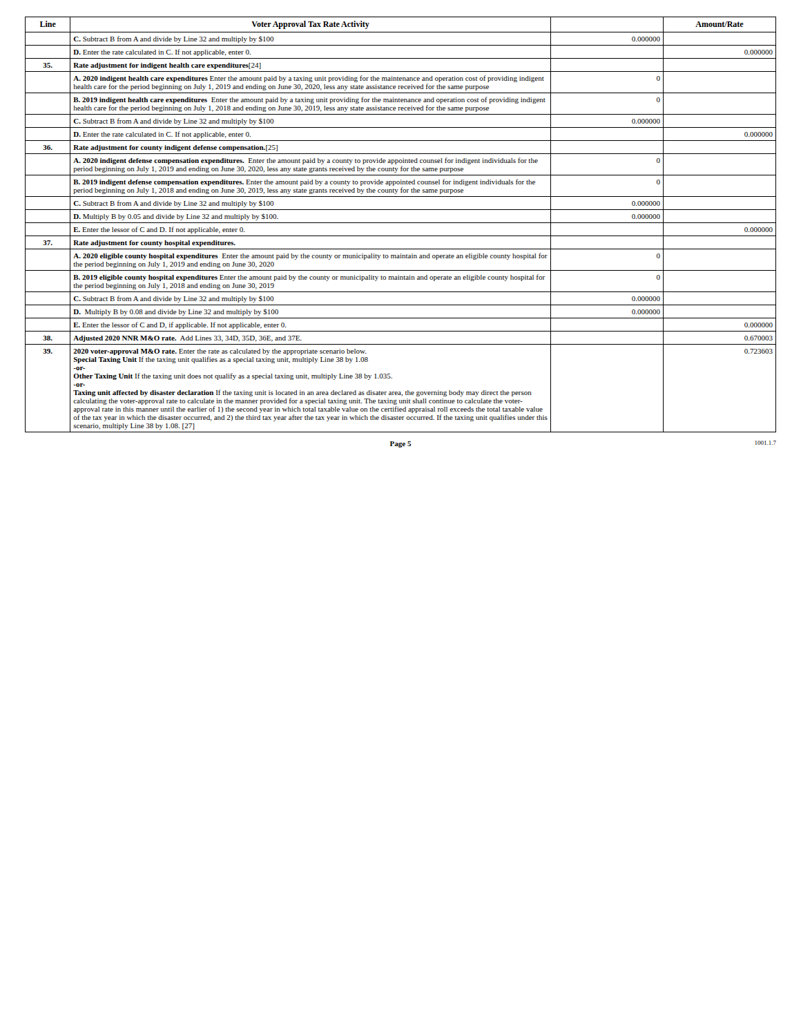| Line | Voter Approval Tax Rate Activity | | Amount/Rate |
| --- | --- | --- | --- |
| | C. Subtract B from A and divide by Line 32 and multiply by $100 | 0.000000 | |
| | D. Enter the rate calculated in C. If not applicable, enter 0. | | 0.000000 |
| 35. | Rate adjustment for indigent health care expenditures [24] | | |
| | A. 2020 indigent health care expenditures Enter the amount paid by a taxing unit providing for the maintenance and operation cost of providing indigent health care for the period beginning on July 1, 2019 and ending on June 30, 2020, less any state assistance received for the same purpose | 0 | |
| | B. 2019 indigent health care expenditures Enter the amount paid by a taxing unit providing for the maintenance and operation cost of providing indigent health care for the period beginning on July 1, 2018 and ending on June 30, 2019, less any state assistance received for the same purpose | 0 | |
| | C. Subtract B from A and divide by Line 32 and multiply by $100 | 0.000000 | |
| | D. Enter the rate calculated in C. If not applicable, enter 0. | | 0.000000 |
| 36. | Rate adjustment for county indigent defense compensation. [25] | | |
| | A. 2020 indigent defense compensation expenditures. Enter the amount paid by a county to provide appointed counsel for indigent individuals for the period beginning on July 1, 2019 and ending on June 30, 2020, less any state grants received by the county for the same purpose | 0 | |
| | B. 2019 indigent defense compensation expenditures. Enter the amount paid by a county to provide appointed counsel for indigent individuals for the period beginning on July 1, 2018 and ending on June 30, 2019, less any state grants received by the county for the same purpose | 0 | |
| | C. Subtract B from A and divide by Line 32 and multiply by $100 | 0.000000 | |
| | D. Multiply B by 0.05 and divide by Line 32 and multiply by $100. | 0.000000 | |
| | E. Enter the lessor of C and D. If not applicable, enter 0. | | 0.000000 |
| 37. | Rate adjustment for county hospital expenditures. | | |
| | A. 2020 eligible county hospital expenditures Enter the amount paid by the county or municipality to maintain and operate an eligible county hospital for the period beginning on July 1, 2019 and ending on June 30, 2020 | 0 | |
| | B. 2019 eligible county hospital expenditures Enter the amount paid by the county or municipality to maintain and operate an eligible county hospital for the period beginning on July 1, 2018 and ending on June 30, 2019 | 0 | |
| | C. Subtract B from A and divide by Line 32 and multiply by $100 | 0.000000 | |
| | D. Multiply B by 0.08 and divide by Line 32 and multiply by $100 | 0.000000 | |
| | E. Enter the lessor of C and D, if applicable. If not applicable, enter 0. | | 0.000000 |
| 38. | Adjusted 2020 NNR M&O rate. Add Lines 33, 34D, 35D, 36E, and 37E. | | 0.670003 |
| 39. | 2020 voter-approval M&O rate. Enter the rate as calculated by the appropriate scenario below. Special Taxing Unit If the taxing unit qualifies as a special taxing unit, multiply Line 38 by 1.08 -or- Other Taxing Unit If the taxing unit does not qualify as a special taxing unit, multiply Line 38 by 1.035. -or- Taxing unit affected by disaster declaration If the taxing unit is located in an area declared as disater area, the governing body may direct the person calculating the voter-approval rate to calculate in the manner provided for a special taxing unit. The taxing unit shall continue to calculate the voter-approval rate in this manner until the earlier of 1) the second year in which total taxable value on the certified appraisal roll exceeds the total taxable value of the tax year in which the disaster occurred, and 2) the third tax year after the tax year in which the disaster occurred. If the taxing unit qualifies under this scenario, multiply Line 38 by 1.08. [27] | | 0.723603 |
Page 5
1001.1.7